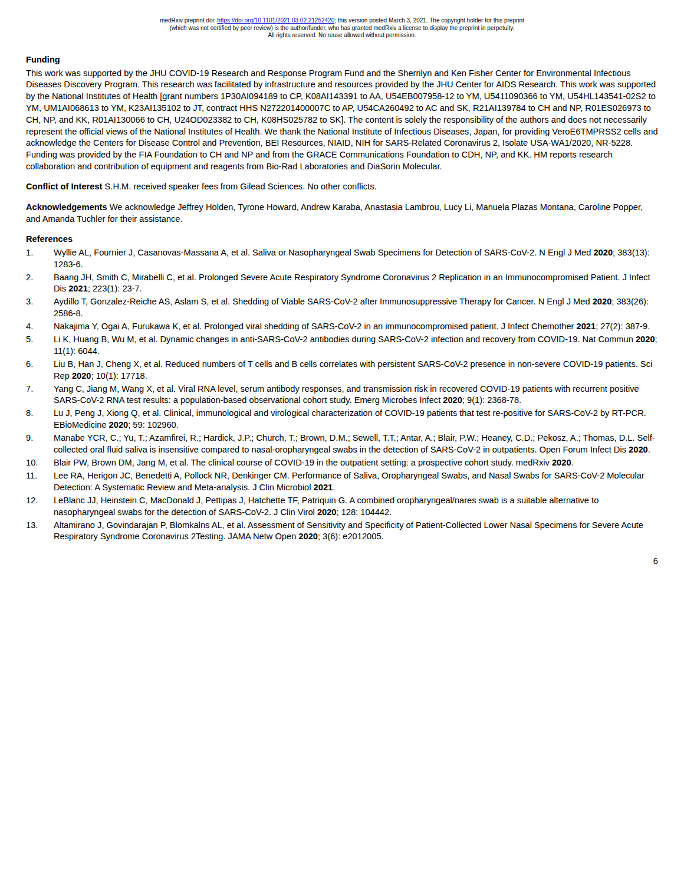medRxiv preprint doi: https://doi.org/10.1101/2021.03.02.21252420; this version posted March 3, 2021. The copyright holder for this preprint
(which was not certified by peer review) is the author/funder, who has granted medRxiv a license to display the preprint in perpetuity.
All rights reserved. No reuse allowed without permission.
Funding
This work was supported by the JHU COVID-19 Research and Response Program Fund and the Sherrilyn and Ken Fisher Center for Environmental Infectious Diseases Discovery Program. This research was facilitated by infrastructure and resources provided by the JHU Center for AIDS Research. This work was supported by the National Institutes of Health [grant numbers 1P30AI094189 to CP, K08AI143391 to AA, U54EB007958-12 to YM, U5411090366 to YM, U54HL143541-02S2 to YM, UM1AI068613 to YM, K23AI135102 to JT, contract HHS N272201400007C to AP, U54CA260492 to AC and SK, R21AI139784 to CH and NP, R01ES026973 to CH, NP, and KK, R01AI130066 to CH, U24OD023382 to CH, K08HS025782 to SK]. The content is solely the responsibility of the authors and does not necessarily represent the official views of the National Institutes of Health. We thank the National Institute of Infectious Diseases, Japan, for providing VeroE6TMPRSS2 cells and acknowledge the Centers for Disease Control and Prevention, BEI Resources, NIAID, NIH for SARS-Related Coronavirus 2, Isolate USA-WA1/2020, NR-5228. Funding was provided by the FIA Foundation to CH and NP and from the GRACE Communications Foundation to CDH, NP, and KK. HM reports research collaboration and contribution of equipment and reagents from Bio-Rad Laboratories and DiaSorin Molecular.
Conflict of Interest S.H.M. received speaker fees from Gilead Sciences. No other conflicts.
Acknowledgements We acknowledge Jeffrey Holden, Tyrone Howard, Andrew Karaba, Anastasia Lambrou, Lucy Li, Manuela Plazas Montana, Caroline Popper, and Amanda Tuchler for their assistance.
References
Wyllie AL, Fournier J, Casanovas-Massana A, et al. Saliva or Nasopharyngeal Swab Specimens for Detection of SARS-CoV-2. N Engl J Med 2020; 383(13): 1283-6.
Baang JH, Smith C, Mirabelli C, et al. Prolonged Severe Acute Respiratory Syndrome Coronavirus 2 Replication in an Immunocompromised Patient. J Infect Dis 2021; 223(1): 23-7.
Aydillo T, Gonzalez-Reiche AS, Aslam S, et al. Shedding of Viable SARS-CoV-2 after Immunosuppressive Therapy for Cancer. N Engl J Med 2020; 383(26): 2586-8.
Nakajima Y, Ogai A, Furukawa K, et al. Prolonged viral shedding of SARS-CoV-2 in an immunocompromised patient. J Infect Chemother 2021; 27(2): 387-9.
Li K, Huang B, Wu M, et al. Dynamic changes in anti-SARS-CoV-2 antibodies during SARS-CoV-2 infection and recovery from COVID-19. Nat Commun 2020; 11(1): 6044.
Liu B, Han J, Cheng X, et al. Reduced numbers of T cells and B cells correlates with persistent SARS-CoV-2 presence in non-severe COVID-19 patients. Sci Rep 2020; 10(1): 17718.
Yang C, Jiang M, Wang X, et al. Viral RNA level, serum antibody responses, and transmission risk in recovered COVID-19 patients with recurrent positive SARS-CoV-2 RNA test results: a population-based observational cohort study. Emerg Microbes Infect 2020; 9(1): 2368-78.
Lu J, Peng J, Xiong Q, et al. Clinical, immunological and virological characterization of COVID-19 patients that test re-positive for SARS-CoV-2 by RT-PCR. EBioMedicine 2020; 59: 102960.
Manabe YCR, C.; Yu, T.; Azamfirei, R.; Hardick, J.P.; Church, T.; Brown, D.M.; Sewell, T.T.; Antar, A.; Blair, P.W.; Heaney, C.D.; Pekosz, A.; Thomas, D.L. Self-collected oral fluid saliva is insensitive compared to nasal-oropharyngeal swabs in the detection of SARS-CoV-2 in outpatients. Open Forum Infect Dis 2020.
Blair PW, Brown DM, Jang M, et al. The clinical course of COVID-19 in the outpatient setting: a prospective cohort study. medRxiv 2020.
Lee RA, Herigon JC, Benedetti A, Pollock NR, Denkinger CM. Performance of Saliva, Oropharyngeal Swabs, and Nasal Swabs for SARS-CoV-2 Molecular Detection: A Systematic Review and Meta-analysis. J Clin Microbiol 2021.
LeBlanc JJ, Heinstein C, MacDonald J, Pettipas J, Hatchette TF, Patriquin G. A combined oropharyngeal/nares swab is a suitable alternative to nasopharyngeal swabs for the detection of SARS-CoV-2. J Clin Virol 2020; 128: 104442.
Altamirano J, Govindarajan P, Blomkalns AL, et al. Assessment of Sensitivity and Specificity of Patient-Collected Lower Nasal Specimens for Severe Acute Respiratory Syndrome Coronavirus 2Testing. JAMA Netw Open 2020; 3(6): e2012005.
6